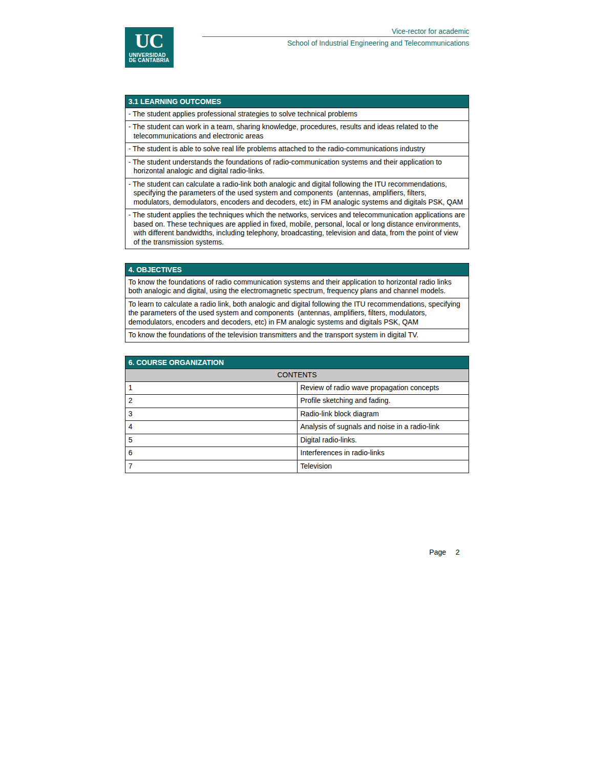UC UNIVERSIDAD
DE CANTABRIA
Vice-rector for academic
School of Industrial Engineering and Telecommunications
| 3.1 LEARNING OUTCOMES |
| --- |
| - The student applies professional strategies to solve technical problems |
| - The student can work in a team, sharing knowledge, procedures, results and ideas related to the telecommunications and electronic areas |
| - The student is able to solve real life problems attached to the radio-communications industry |
| - The student understands the foundations of radio-communication systems and their application to horizontal analogic and digital radio-links. |
| - The student can calculate a radio-link both analogic and digital following the ITU recommendations, specifying the parameters of the used system and components (antennas, amplifiers, filters, modulators, demodulators, encoders and decoders, etc) in FM analogic systems and digitals PSK, QAM |
| - The student applies the techniques which the networks, services and telecommunication applications are based on. These techniques are applied in fixed, mobile, personal, local or long distance environments, with different bandwidths, including telephony, broadcasting, television and data, from the point of view of the transmission systems. |
| 4. OBJECTIVES |
| --- |
| To know the foundations of radio communication systems and their application to horizontal radio links both analogic and digital, using the electromagnetic spectrum, frequency plans and channel models. |
| To learn to calculate a radio link, both analogic and digital following the ITU recommendations, specifying the parameters of the used system and components (antennas, amplifiers, filters, modulators, demodulators, encoders and decoders, etc) in FM analogic systems and digitals PSK, QAM |
| To know the foundations of the television transmitters and the transport system in digital TV. |
| 6. COURSE ORGANIZATION |
| --- |
| CONTENTS |
| 1 | Review of radio wave propagation concepts |
| 2 | Profile sketching and fading. |
| 3 | Radio-link block diagram |
| 4 | Analysis of sugnals and noise in a radio-link |
| 5 | Digital radio-links. |
| 6 | Interferences in radio-links |
| 7 | Television |
Page 2